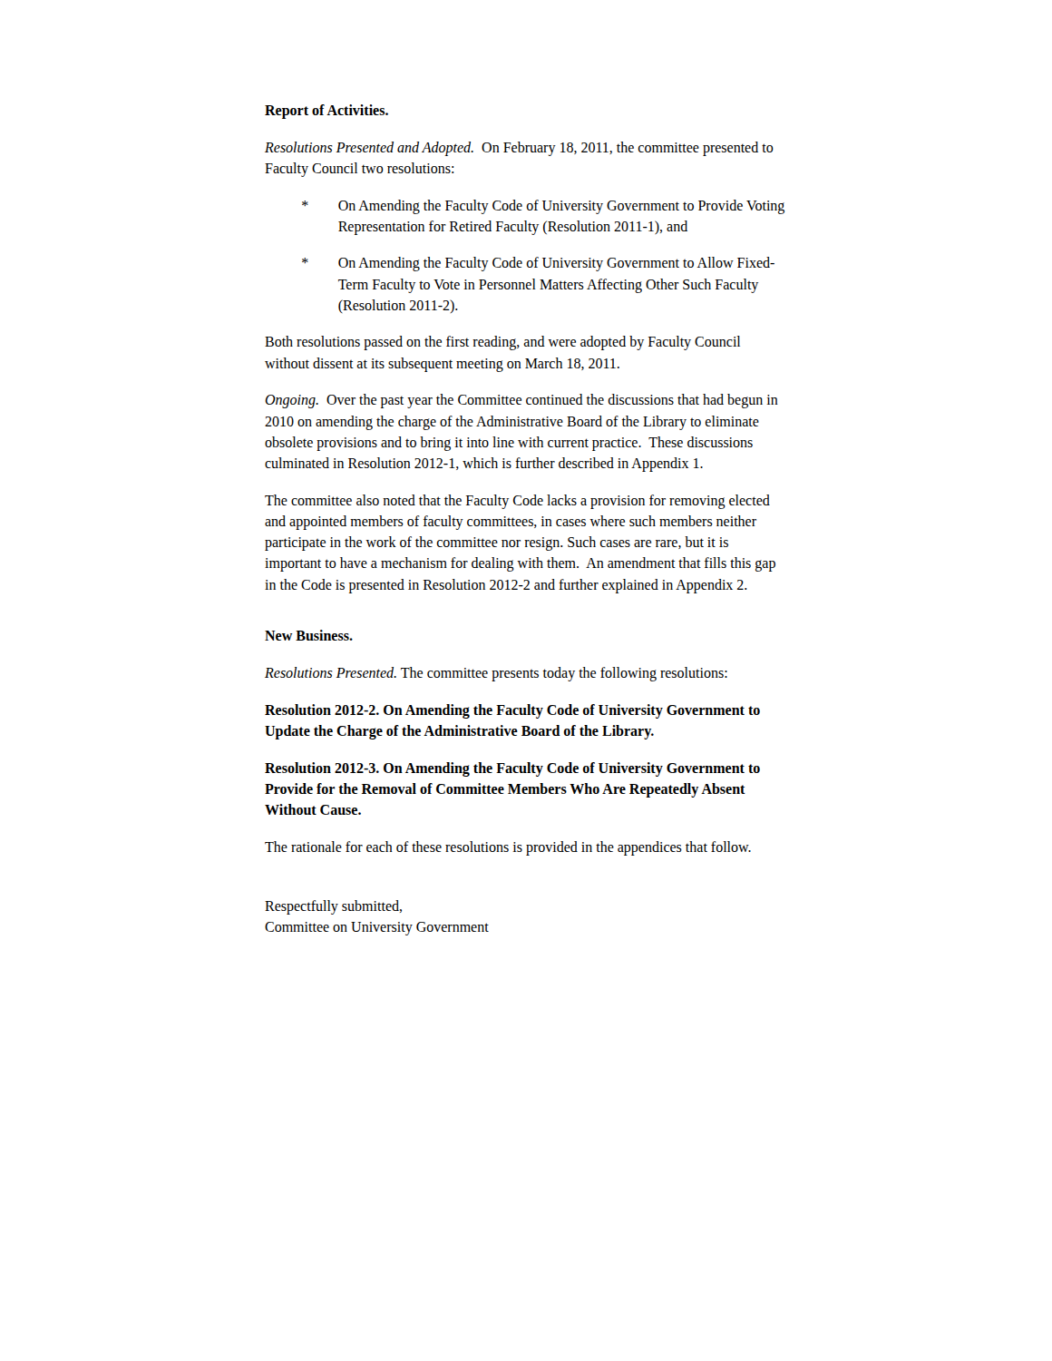Report of Activities.
Resolutions Presented and Adopted. On February 18, 2011, the committee presented to Faculty Council two resolutions:
On Amending the Faculty Code of University Government to Provide Voting Representation for Retired Faculty (Resolution 2011-1), and
On Amending the Faculty Code of University Government to Allow Fixed-Term Faculty to Vote in Personnel Matters Affecting Other Such Faculty (Resolution 2011-2).
Both resolutions passed on the first reading, and were adopted by Faculty Council without dissent at its subsequent meeting on March 18, 2011.
Ongoing. Over the past year the Committee continued the discussions that had begun in 2010 on amending the charge of the Administrative Board of the Library to eliminate obsolete provisions and to bring it into line with current practice. These discussions culminated in Resolution 2012-1, which is further described in Appendix 1.
The committee also noted that the Faculty Code lacks a provision for removing elected and appointed members of faculty committees, in cases where such members neither participate in the work of the committee nor resign. Such cases are rare, but it is important to have a mechanism for dealing with them. An amendment that fills this gap in the Code is presented in Resolution 2012-2 and further explained in Appendix 2.
New Business.
Resolutions Presented. The committee presents today the following resolutions:
Resolution 2012-2. On Amending the Faculty Code of University Government to Update the Charge of the Administrative Board of the Library.
Resolution 2012-3. On Amending the Faculty Code of University Government to Provide for the Removal of Committee Members Who Are Repeatedly Absent Without Cause.
The rationale for each of these resolutions is provided in the appendices that follow.
Respectfully submitted,
Committee on University Government